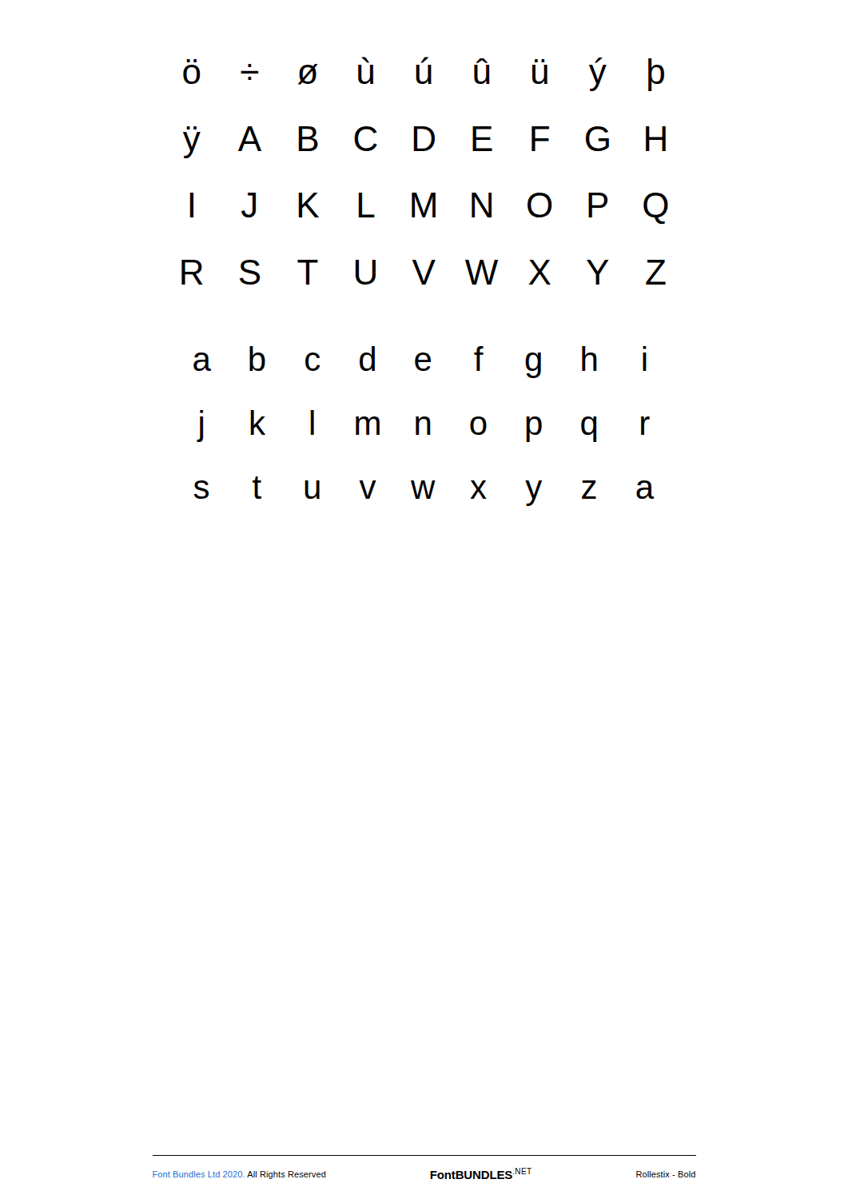ö÷øùúûüýþ
ÿABCDEFGH
IJKLMNOPQ
RSTUVWXYZ
abcdefghi
jklmnopqr
stuvwxyza
Font Bundles Ltd 2020. All Rights Reserved
FontBUNDLES.NET
Rollestix - Bold